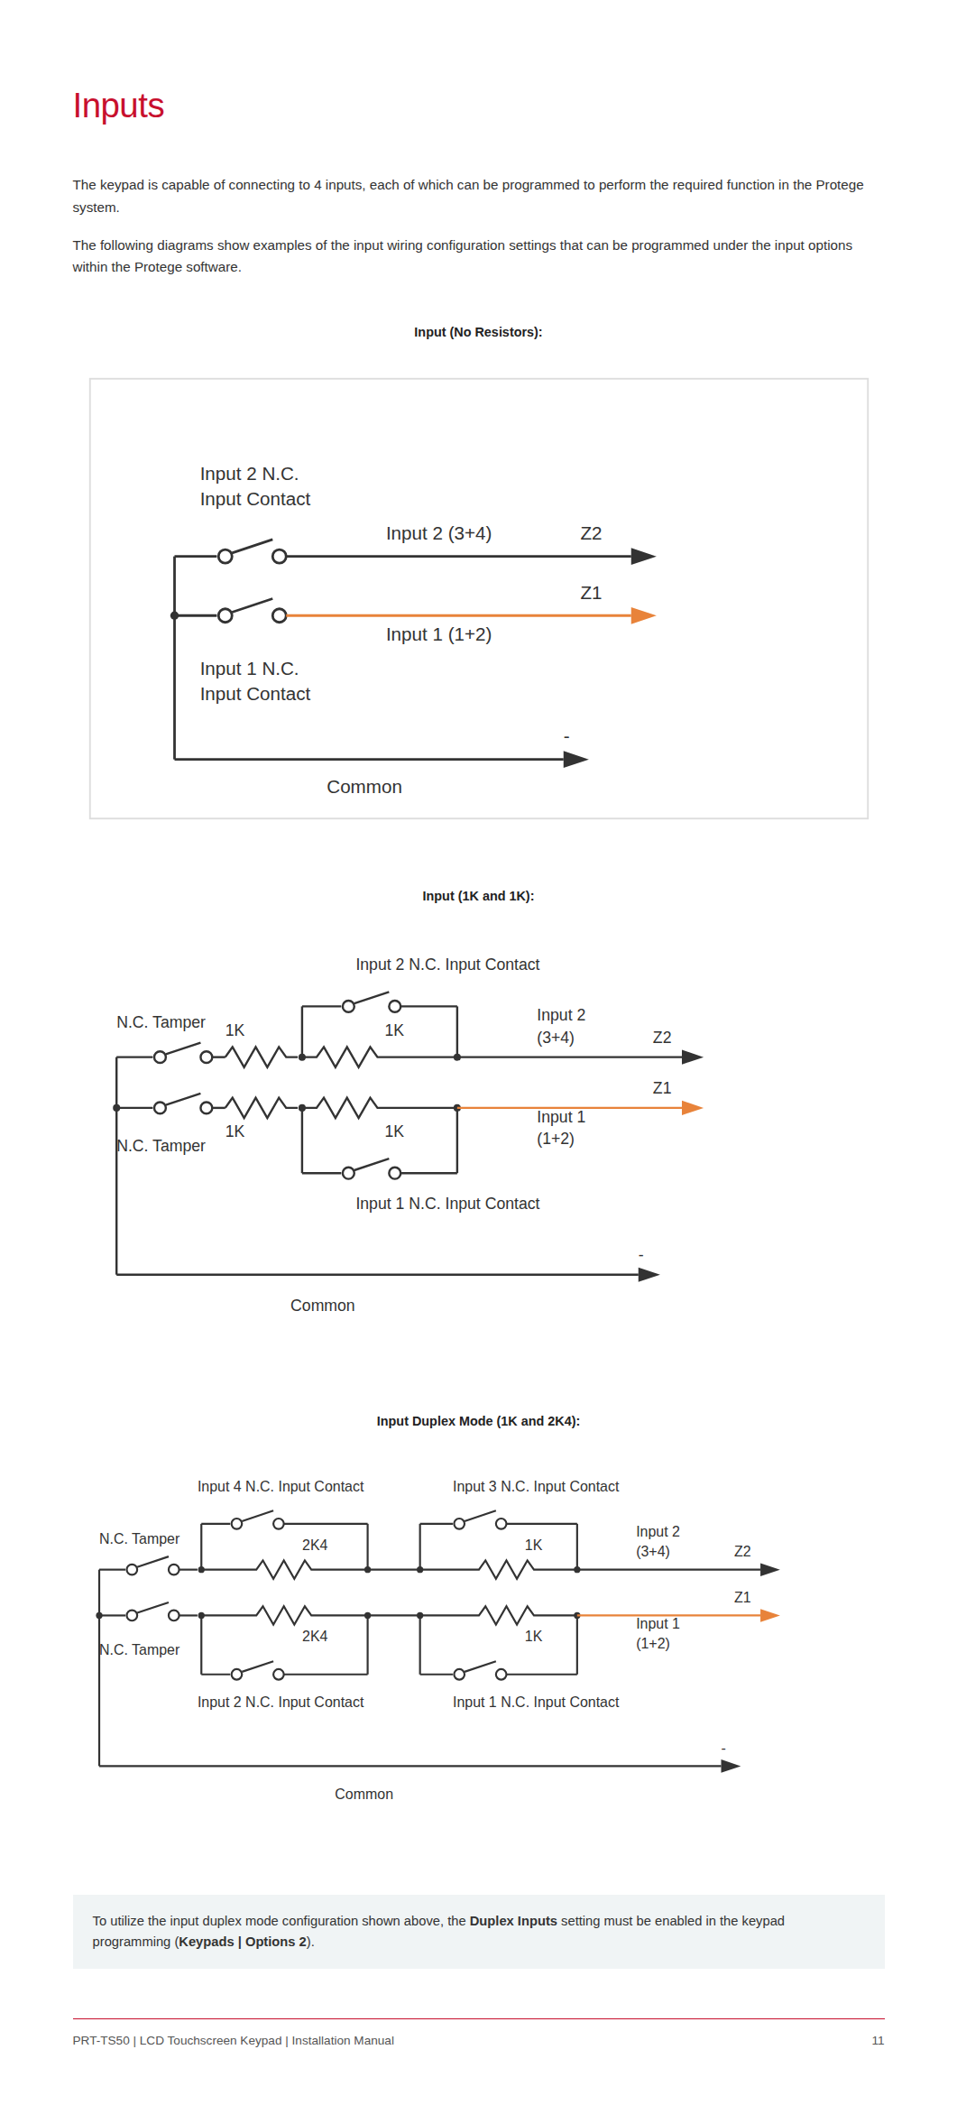Inputs
The keypad is capable of connecting to 4 inputs, each of which can be programmed to perform the required function in the Protege system.
The following diagrams show examples of the input wiring configuration settings that can be programmed under the input options within the Protege software.
Input (No Resistors):
Input 2 N.C. Input Contact Input 2 (3+4) Z2 Z1 Input 1 (1+2) Input 1 N.C. Input Contact Common -
Input (1K and 1K):
Input 2 N.C. Input Contact N.C. Tamper 1K 1K Input 2 (3+4) Z2 Z1 N.C. Tamper 1K 1K Input 1 (1+2) Input 1 N.C. Input Contact Common -
Input Duplex Mode (1K and 2K4):
Input 4 N.C. Input Contact Input 3 N.C. Input Contact N.C. Tamper 2K4 1K Input 2 (3+4) Z2 Z1 N.C. Tamper 2K4 1K Input 1 (1+2) Input 2 N.C. Input Contact Input 1 N.C. Input Contact Common -
To utilize the input duplex mode configuration shown above, the Duplex Inputs setting must be enabled in the keypad programming (Keypads | Options 2).
PRT-TS50 | LCD Touchscreen Keypad | Installation Manual 11